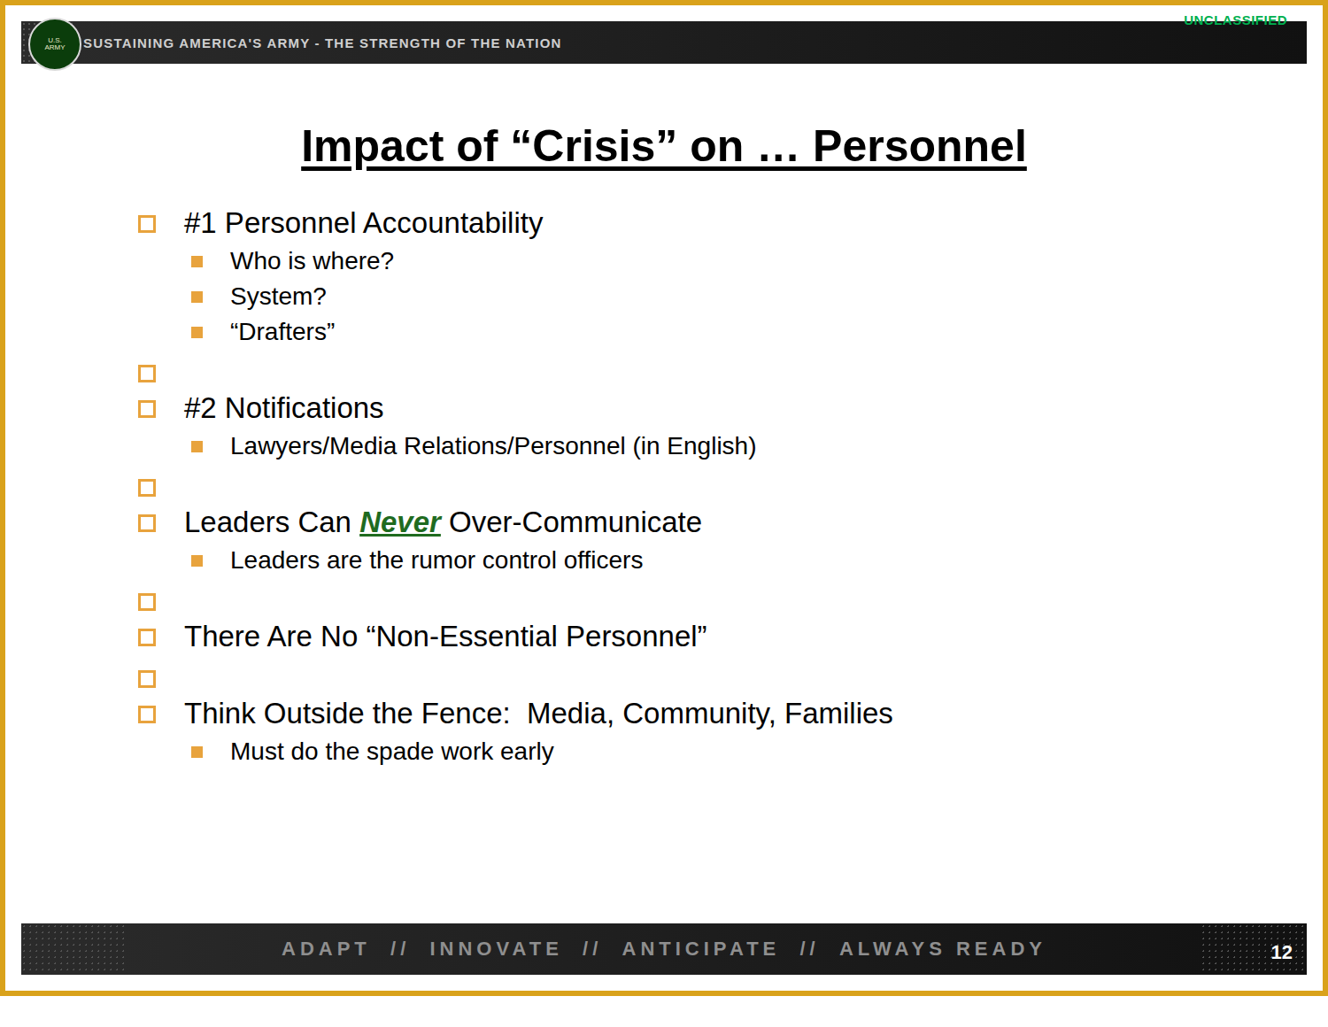SUSTAINING AMERICA'S ARMY - THE STRENGTH OF THE NATION
UNCLASSIFIED
U.S.
ARMY
Impact of “Crisis” on … Personnel
#1 Personnel Accountability
Who is where?
System?
“Drafters”
#2 Notifications
Lawyers/Media Relations/Personnel (in English)
Leaders Can Never Over-Communicate
Leaders are the rumor control officers
There Are No “Non-Essential Personnel”
Think Outside the Fence: Media, Community, Families
Must do the spade work early
ADAPT // INNOVATE // ANTICIPATE // ALWAYS READY
12